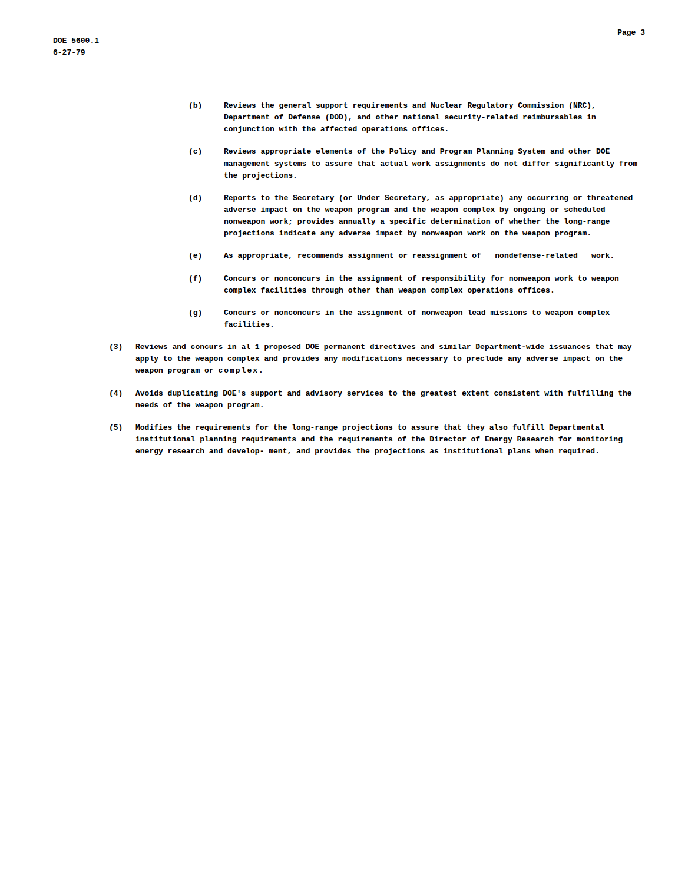DOE 5600.1
6-27-79
Page 3
(b) Reviews the general support requirements and Nuclear Regulatory Commission (NRC), Department of Defense (DOD), and other national security-related reimbursables in conjunction with the affected operations offices.
(c) Reviews appropriate elements of the Policy and Program Planning System and other DOE management systems to assure that actual work assignments do not differ significantly from the projections.
(d) Reports to the Secretary (or Under Secretary, as appropriate) any occurring or threatened adverse impact on the weapon program and the weapon complex by ongoing or scheduled nonweapon work; provides annually a specific determination of whether the long-range projections indicate any adverse impact by nonweapon work on the weapon program.
(e) As appropriate, recommends assignment or reassignment of nondefense-related work.
(f) Concurs or nonconcurs in the assignment of responsibility for nonweapon work to weapon complex facilities through other than weapon complex operations offices.
(g) Concurs or nonconcurs in the assignment of nonweapon lead missions to weapon complex facilities.
(3) Reviews and concurs in al 1 proposed DOE permanent directives and similar Department-wide issuances that may apply to the weapon complex and provides any modifications necessary to preclude any adverse impact on the weapon program or complex.
(4) Avoids duplicating DOE's support and advisory services to the greatest extent consistent with fulfilling the needs of the weapon program.
(5) Modifies the requirements for the long-range projections to assure that they also fulfill Departmental institutional planning requirements and the requirements of the Director of Energy Research for monitoring energy research and develop- ment, and provides the projections as institutional plans when required.